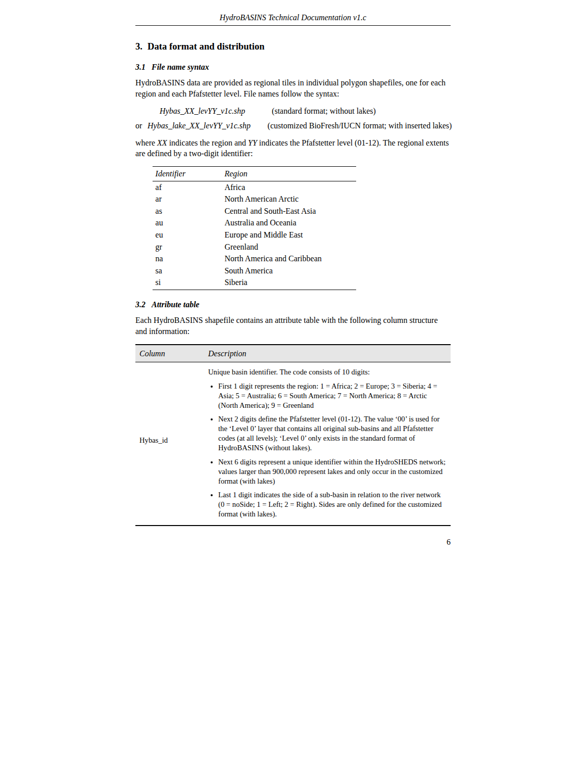HydroBASINS Technical Documentation v1.c
3. Data format and distribution
3.1 File name syntax
HydroBASINS data are provided as regional tiles in individual polygon shapefiles, one for each region and each Pfafstetter level. File names follow the syntax:
Hybas_XX_levYY_v1c.shp(standard format; without lakes)
or Hybas_lake_XX_levYY_v1c.shp(customized BioFresh/IUCN format; with inserted lakes)
where XX indicates the region and YY indicates the Pfafstetter level (01-12). The regional extents are defined by a two-digit identifier:
| Identifier | Region |
| --- | --- |
| af | Africa |
| ar | North American Arctic |
| as | Central and South-East Asia |
| au | Australia and Oceania |
| eu | Europe and Middle East |
| gr | Greenland |
| na | North America and Caribbean |
| sa | South America |
| si | Siberia |
3.2 Attribute table
Each HydroBASINS shapefile contains an attribute table with the following column structure and information:
| Column | Description |
| --- | --- |
| Hybas_id | Unique basin identifier. The code consists of 10 digits: First 1 digit represents the region: 1 = Africa; 2 = Europe; 3 = Siberia; 4 = Asia; 5 = Australia; 6 = South America; 7 = North America; 8 = Arctic (North America); 9 = Greenland Next 2 digits define the Pfafstetter level (01-12). The value ‘00’ is used for the ‘Level 0’ layer that contains all original sub-basins and all Pfafstetter codes (at all levels); ‘Level 0’ only exists in the standard format of HydroBASINS (without lakes). Next 6 digits represent a unique identifier within the HydroSHEDS network; values larger than 900,000 represent lakes and only occur in the customized format (with lakes) Last 1 digit indicates the side of a sub-basin in relation to the river network (0 = noSide; 1 = Left; 2 = Right). Sides are only defined for the customized format (with lakes). |
6